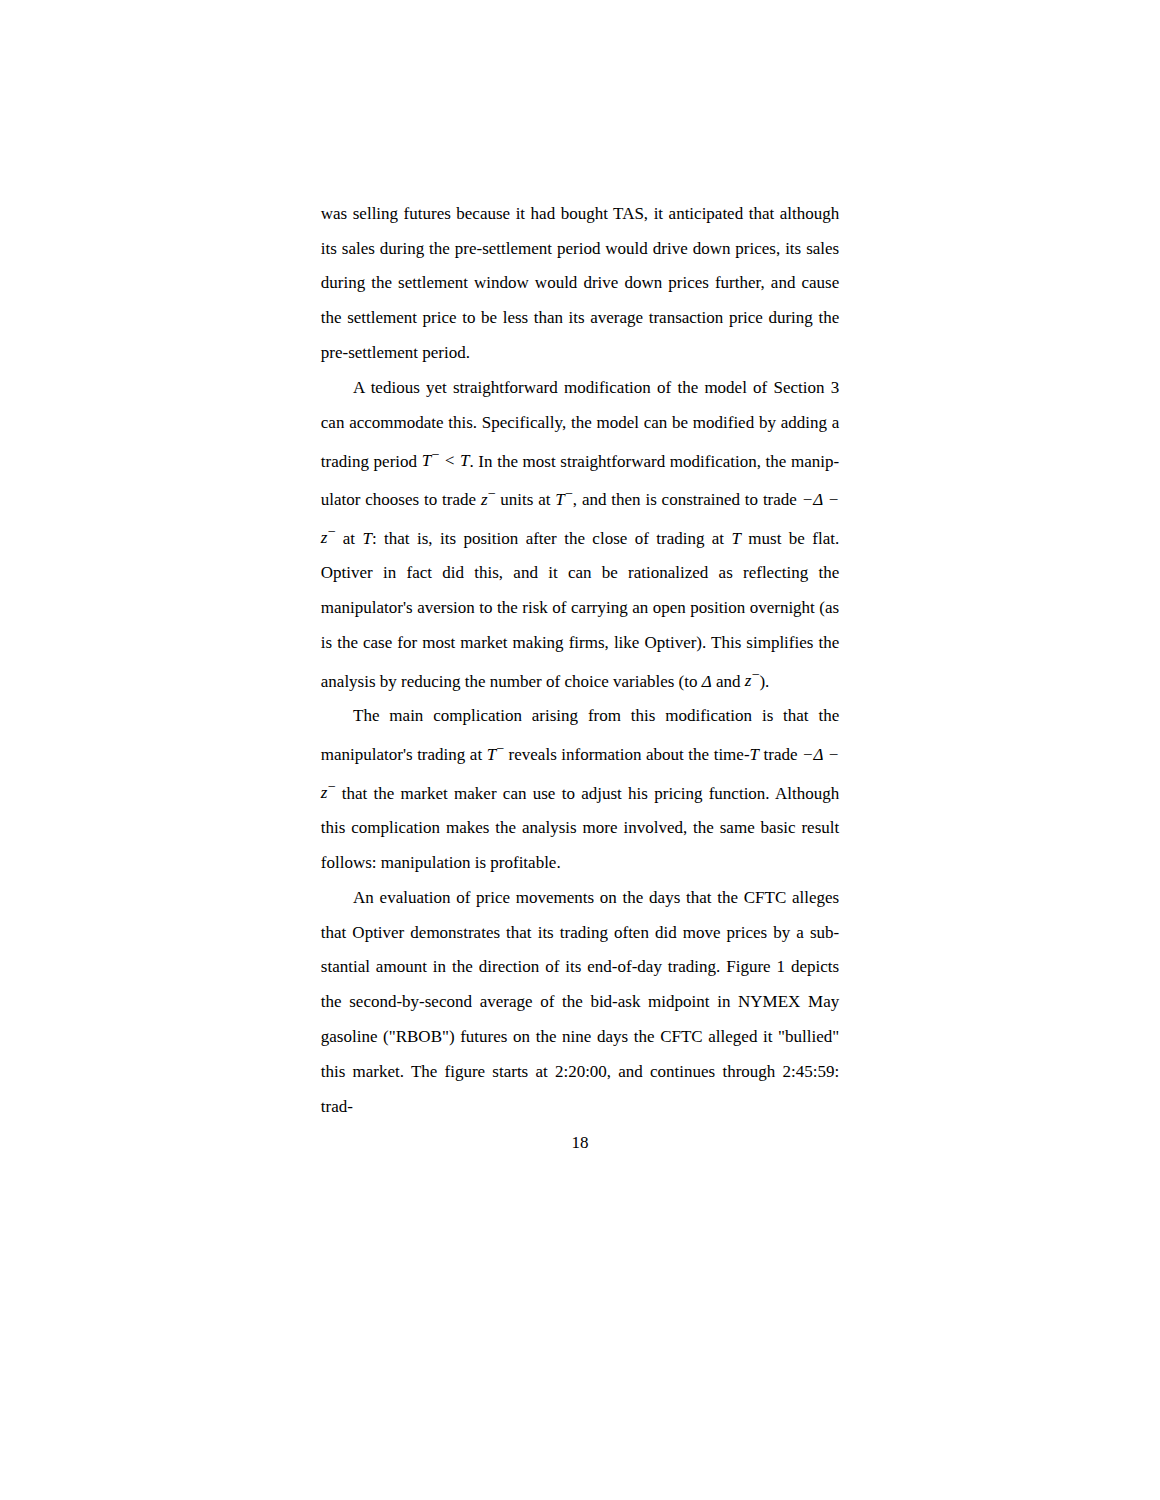was selling futures because it had bought TAS, it anticipated that although its sales during the pre-settlement period would drive down prices, its sales during the settlement window would drive down prices further, and cause the settlement price to be less than its average transaction price during the pre-settlement period.
A tedious yet straightforward modification of the model of Section 3 can accommodate this. Specifically, the model can be modified by adding a trading period T− < T. In the most straightforward modification, the manipulator chooses to trade z− units at T−, and then is constrained to trade −Δ − z− at T: that is, its position after the close of trading at T must be flat. Optiver in fact did this, and it can be rationalized as reflecting the manipulator's aversion to the risk of carrying an open position overnight (as is the case for most market making firms, like Optiver). This simplifies the analysis by reducing the number of choice variables (to Δ and z−).
The main complication arising from this modification is that the manipulator's trading at T− reveals information about the time-T trade −Δ − z− that the market maker can use to adjust his pricing function. Although this complication makes the analysis more involved, the same basic result follows: manipulation is profitable.
An evaluation of price movements on the days that the CFTC alleges that Optiver demonstrates that its trading often did move prices by a substantial amount in the direction of its end-of-day trading. Figure 1 depicts the second-by-second average of the bid-ask midpoint in NYMEX May gasoline ("RBOB") futures on the nine days the CFTC alleged it "bullied" this market. The figure starts at 2:20:00, and continues through 2:45:59: trad-
18